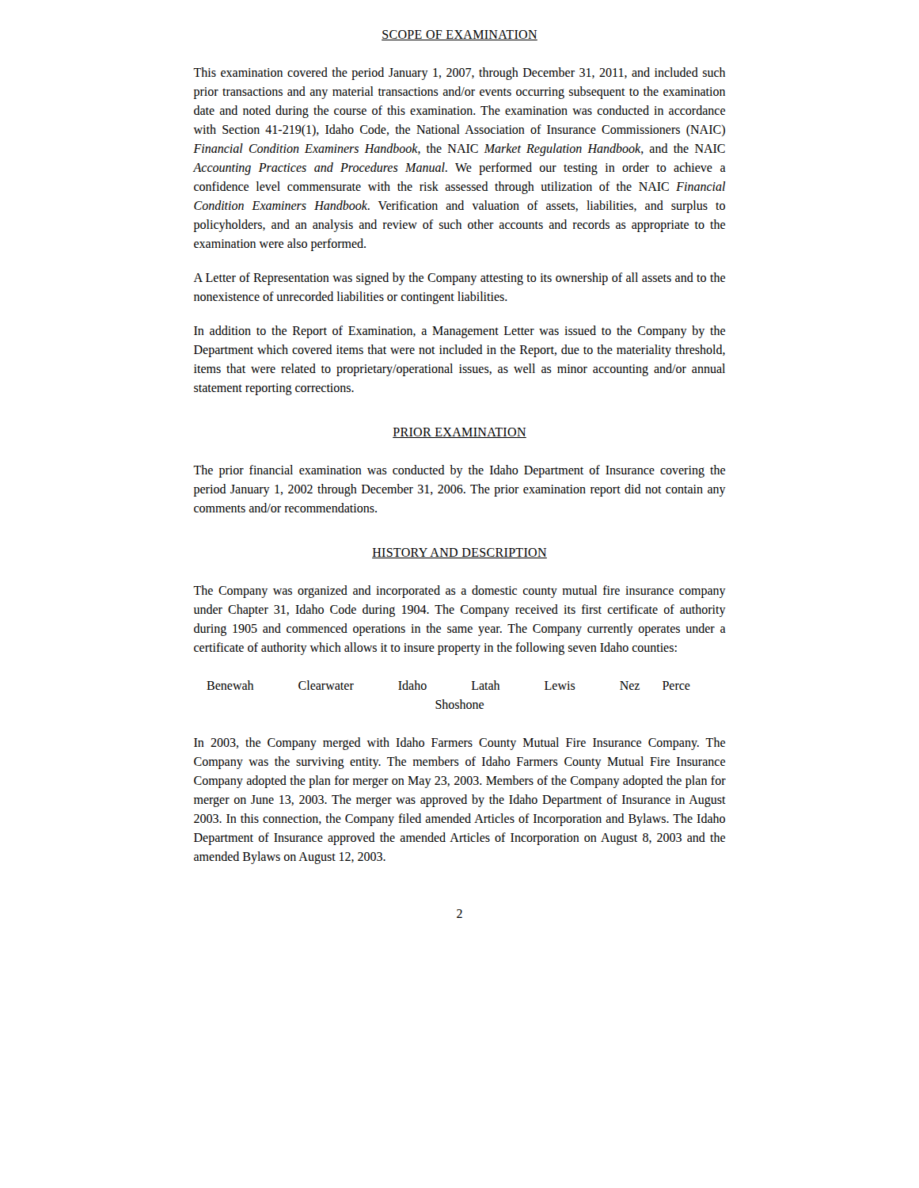Scope of Examination
This examination covered the period January 1, 2007, through December 31, 2011, and included such prior transactions and any material transactions and/or events occurring subsequent to the examination date and noted during the course of this examination. The examination was conducted in accordance with Section 41-219(1), Idaho Code, the National Association of Insurance Commissioners (NAIC) Financial Condition Examiners Handbook, the NAIC Market Regulation Handbook, and the NAIC Accounting Practices and Procedures Manual. We performed our testing in order to achieve a confidence level commensurate with the risk assessed through utilization of the NAIC Financial Condition Examiners Handbook. Verification and valuation of assets, liabilities, and surplus to policyholders, and an analysis and review of such other accounts and records as appropriate to the examination were also performed.
A Letter of Representation was signed by the Company attesting to its ownership of all assets and to the nonexistence of unrecorded liabilities or contingent liabilities.
In addition to the Report of Examination, a Management Letter was issued to the Company by the Department which covered items that were not included in the Report, due to the materiality threshold, items that were related to proprietary/operational issues, as well as minor accounting and/or annual statement reporting corrections.
Prior Examination
The prior financial examination was conducted by the Idaho Department of Insurance covering the period January 1, 2002 through December 31, 2006. The prior examination report did not contain any comments and/or recommendations.
History and Description
The Company was organized and incorporated as a domestic county mutual fire insurance company under Chapter 31, Idaho Code during 1904. The Company received its first certificate of authority during 1905 and commenced operations in the same year. The Company currently operates under a certificate of authority which allows it to insure property in the following seven Idaho counties:
Benewah Clearwater Idaho Latah Lewis Nez Perce Shoshone
In 2003, the Company merged with Idaho Farmers County Mutual Fire Insurance Company. The Company was the surviving entity. The members of Idaho Farmers County Mutual Fire Insurance Company adopted the plan for merger on May 23, 2003. Members of the Company adopted the plan for merger on June 13, 2003. The merger was approved by the Idaho Department of Insurance in August 2003. In this connection, the Company filed amended Articles of Incorporation and Bylaws. The Idaho Department of Insurance approved the amended Articles of Incorporation on August 8, 2003 and the amended Bylaws on August 12, 2003.
2